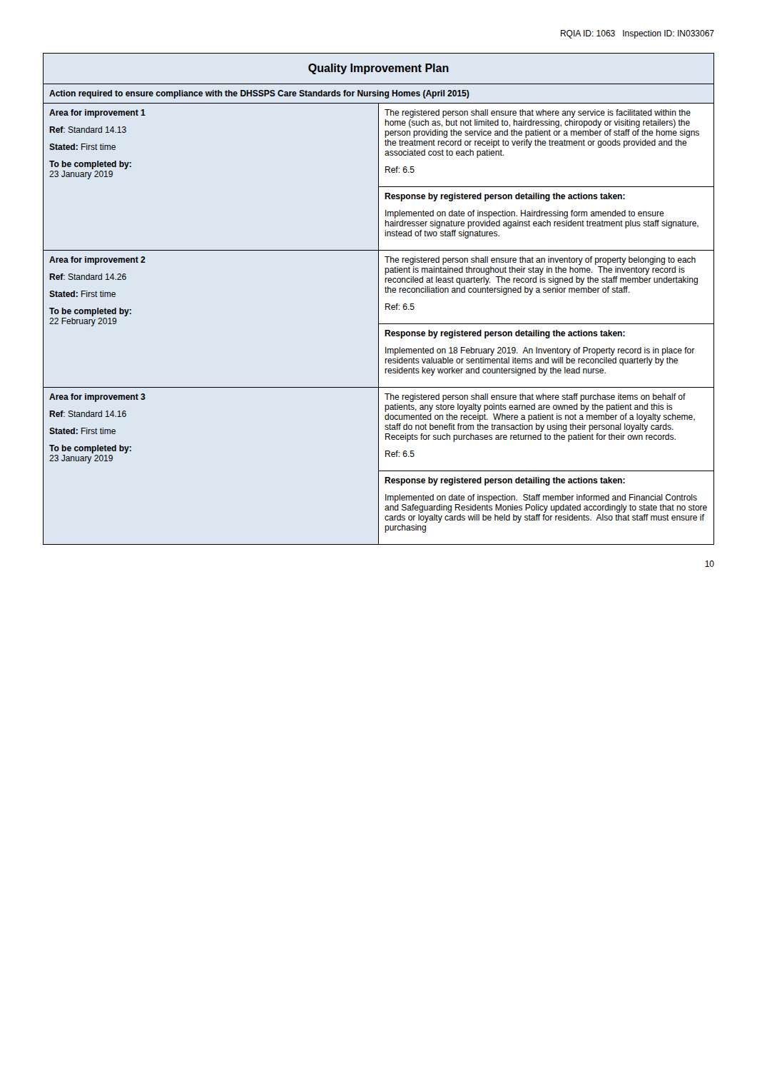RQIA ID: 1063 Inspection ID: IN033067
| Quality Improvement Plan |
| Action required to ensure compliance with the DHSSPS Care Standards for Nursing Homes (April 2015) |
| Area for improvement 1 Ref : Standard 14.13 Stated: First time To be completed by: 23 January 2019 | The registered person shall ensure that where any service is facilitated within the home (such as, but not limited to, hairdressing, chiropody or visiting retailers) the person providing the service and the patient or a member of staff of the home signs the treatment record or receipt to verify the treatment or goods provided and the associated cost to each patient. Ref: 6.5 |
| Response by registered person detailing the actions taken: Implemented on date of inspection. Hairdressing form amended to ensure hairdresser signature provided against each resident treatment plus staff signature, instead of two staff signatures. |
| Area for improvement 2 Ref : Standard 14.26 Stated: First time To be completed by: 22 February 2019 | The registered person shall ensure that an inventory of property belonging to each patient is maintained throughout their stay in the home. The inventory record is reconciled at least quarterly. The record is signed by the staff member undertaking the reconciliation and countersigned by a senior member of staff. Ref: 6.5 |
| Response by registered person detailing the actions taken: Implemented on 18 February 2019. An Inventory of Property record is in place for residents valuable or sentimental items and will be reconciled quarterly by the residents key worker and countersigned by the lead nurse. |
| Area for improvement 3 Ref : Standard 14.16 Stated: First time To be completed by: 23 January 2019 | The registered person shall ensure that where staff purchase items on behalf of patients, any store loyalty points earned are owned by the patient and this is documented on the receipt. Where a patient is not a member of a loyalty scheme, staff do not benefit from the transaction by using their personal loyalty cards. Receipts for such purchases are returned to the patient for their own records. Ref: 6.5 |
| Response by registered person detailing the actions taken: Implemented on date of inspection. Staff member informed and Financial Controls and Safeguarding Residents Monies Policy updated accordingly to state that no store cards or loyalty cards will be held by staff for residents. Also that staff must ensure if purchasing |
10